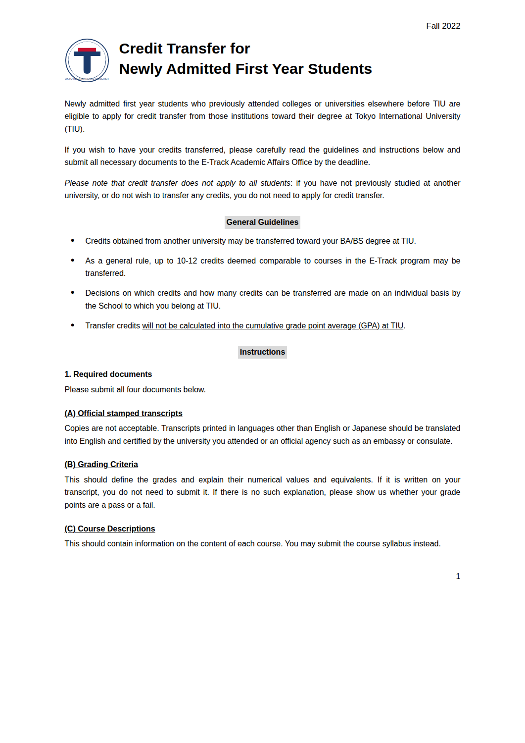Fall 2022
TOKYO INTERNATIONAL UNIVERSITY
Credit Transfer for
Newly Admitted First Year Students
Newly admitted first year students who previously attended colleges or universities elsewhere before TIU are eligible to apply for credit transfer from those institutions toward their degree at Tokyo International University (TIU).
If you wish to have your credits transferred, please carefully read the guidelines and instructions below and submit all necessary documents to the E-Track Academic Affairs Office by the deadline.
Please note that credit transfer does not apply to all students: if you have not previously studied at another university, or do not wish to transfer any credits, you do not need to apply for credit transfer.
General Guidelines
Credits obtained from another university may be transferred toward your BA/BS degree at TIU.
As a general rule, up to 10-12 credits deemed comparable to courses in the E-Track program may be transferred.
Decisions on which credits and how many credits can be transferred are made on an individual basis by the School to which you belong at TIU.
Transfer credits will not be calculated into the cumulative grade point average (GPA) at TIU.
Instructions
1. Required documents
Please submit all four documents below.
(A) Official stamped transcripts
Copies are not acceptable. Transcripts printed in languages other than English or Japanese should be translated into English and certified by the university you attended or an official agency such as an embassy or consulate.
(B) Grading Criteria
This should define the grades and explain their numerical values and equivalents. If it is written on your transcript, you do not need to submit it. If there is no such explanation, please show us whether your grade points are a pass or a fail.
(C) Course Descriptions
This should contain information on the content of each course. You may submit the course syllabus instead.
1